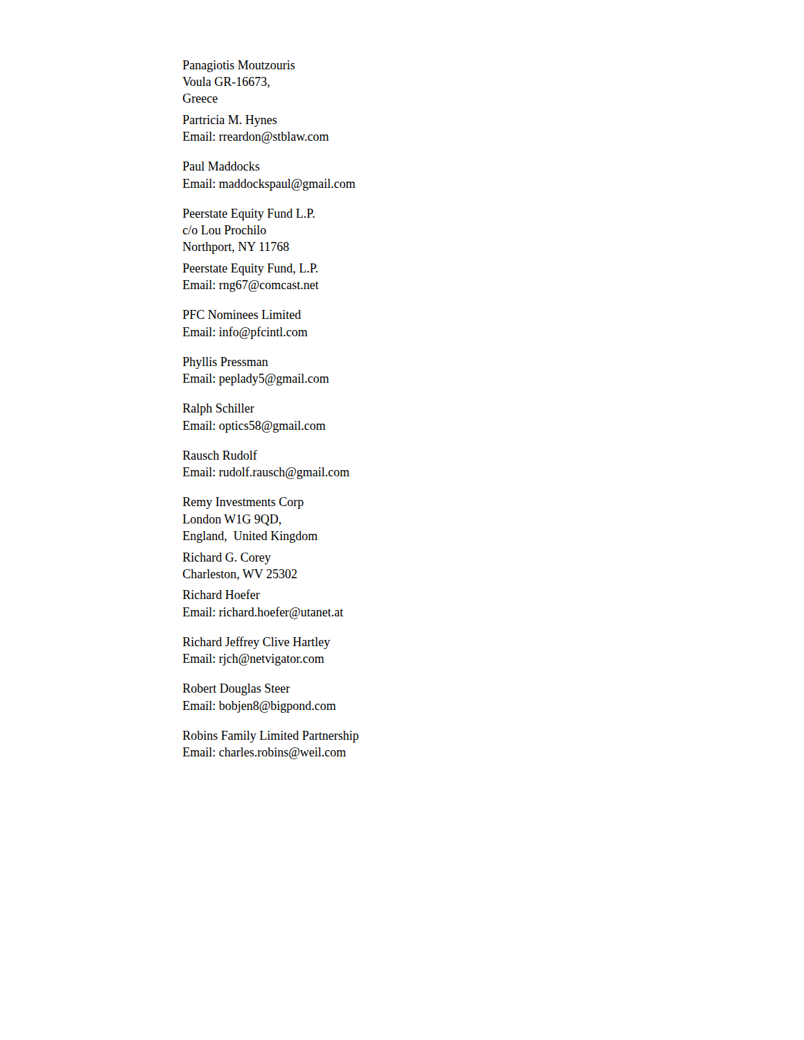Panagiotis Moutzouris
Voula GR-16673,
Greece
Partricia M. Hynes
Email: rreardon@stblaw.com
Paul Maddocks
Email: maddockspaul@gmail.com
Peerstate Equity Fund L.P.
c/o Lou Prochilo
Northport, NY 11768
Peerstate Equity Fund, L.P.
Email: rng67@comcast.net
PFC Nominees Limited
Email: info@pfcintl.com
Phyllis Pressman
Email: peplady5@gmail.com
Ralph Schiller
Email: optics58@gmail.com
Rausch Rudolf
Email: rudolf.rausch@gmail.com
Remy Investments Corp
London W1G 9QD,
England, United Kingdom
Richard G. Corey
Charleston, WV 25302
Richard Hoefer
Email: richard.hoefer@utanet.at
Richard Jeffrey Clive Hartley
Email: rjch@netvigator.com
Robert Douglas Steer
Email: bobjen8@bigpond.com
Robins Family Limited Partnership
Email: charles.robins@weil.com